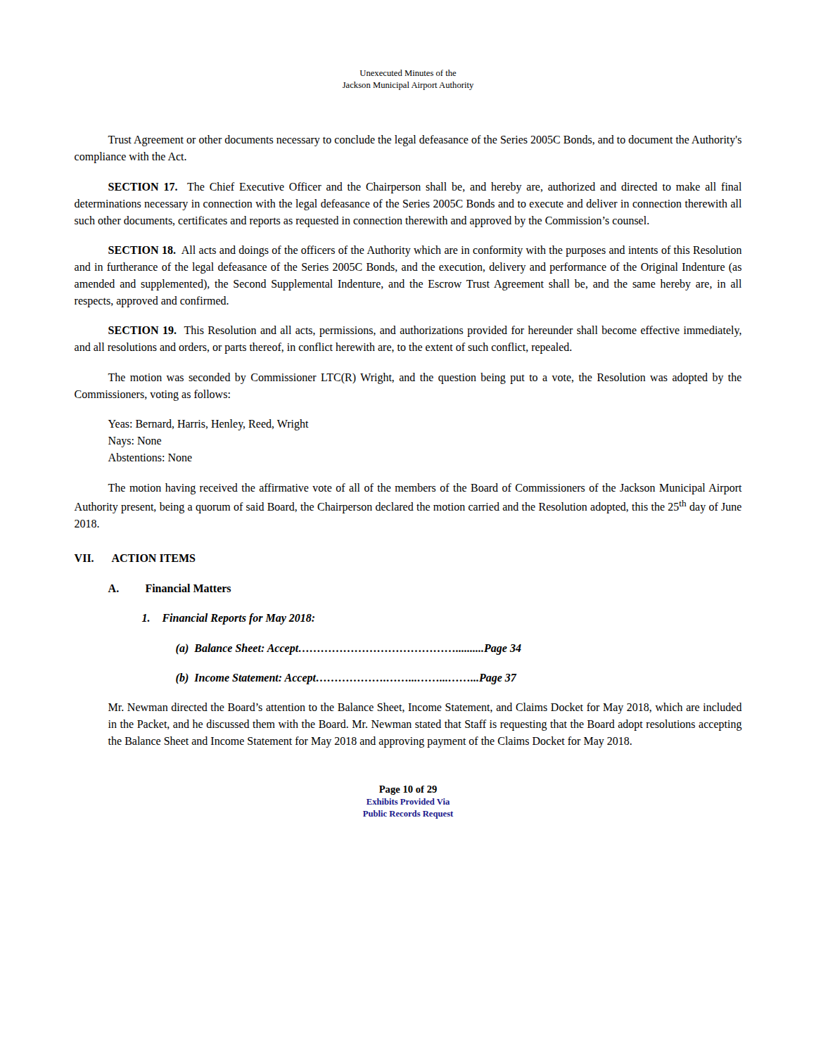Unexecuted Minutes of the
Jackson Municipal Airport Authority
Trust Agreement or other documents necessary to conclude the legal defeasance of the Series 2005C Bonds, and to document the Authority's compliance with the Act.
SECTION 17. The Chief Executive Officer and the Chairperson shall be, and hereby are, authorized and directed to make all final determinations necessary in connection with the legal defeasance of the Series 2005C Bonds and to execute and deliver in connection therewith all such other documents, certificates and reports as requested in connection therewith and approved by the Commission’s counsel.
SECTION 18. All acts and doings of the officers of the Authority which are in conformity with the purposes and intents of this Resolution and in furtherance of the legal defeasance of the Series 2005C Bonds, and the execution, delivery and performance of the Original Indenture (as amended and supplemented), the Second Supplemental Indenture, and the Escrow Trust Agreement shall be, and the same hereby are, in all respects, approved and confirmed.
SECTION 19. This Resolution and all acts, permissions, and authorizations provided for hereunder shall become effective immediately, and all resolutions and orders, or parts thereof, in conflict herewith are, to the extent of such conflict, repealed.
The motion was seconded by Commissioner LTC(R) Wright, and the question being put to a vote, the Resolution was adopted by the Commissioners, voting as follows:
Yeas: Bernard, Harris, Henley, Reed, Wright
Nays: None
Abstentions: None
The motion having received the affirmative vote of all of the members of the Board of Commissioners of the Jackson Municipal Airport Authority present, being a quorum of said Board, the Chairperson declared the motion carried and the Resolution adopted, this the 25th day of June 2018.
VII. ACTION ITEMS
A. Financial Matters
1. Financial Reports for May 2018:
(a) Balance Sheet: Accept……………………………………..........Page 34
(b) Income Statement: Accept……………….……...……...……...Page 37
Mr. Newman directed the Board’s attention to the Balance Sheet, Income Statement, and Claims Docket for May 2018, which are included in the Packet, and he discussed them with the Board. Mr. Newman stated that Staff is requesting that the Board adopt resolutions accepting the Balance Sheet and Income Statement for May 2018 and approving payment of the Claims Docket for May 2018.
Page 10 of 29
Exhibits Provided Via
Public Records Request